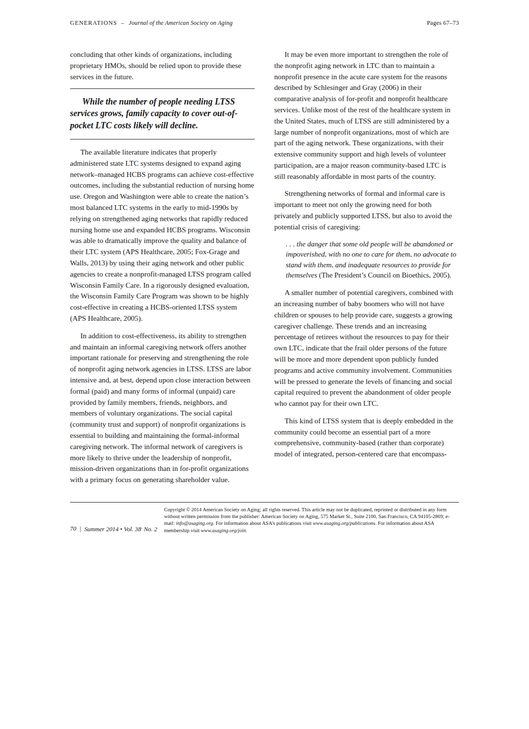Generations – Journal of the American Society on Aging
Pages 67–73
concluding that other kinds of organizations, including proprietary HMOs, should be relied upon to provide these services in the future.
While the number of people needing LTSS services grows, family capacity to cover out-of-pocket LTC costs likely will decline.
The available literature indicates that properly administered state LTC systems designed to expand aging network–managed HCBS programs can achieve cost-effective outcomes, including the substantial reduction of nursing home use. Oregon and Washington were able to create the nation’s most balanced LTC systems in the early to mid-1990s by relying on strengthened aging networks that rapidly reduced nursing home use and expanded HCBS programs. Wisconsin was able to dramatically improve the quality and balance of their LTC system (APS Healthcare, 2005; Fox-Grage and Walls, 2013) by using their aging network and other public agencies to create a nonprofit-managed LTSS program called Wisconsin Family Care. In a rigorously designed evaluation, the Wisconsin Family Care Program was shown to be highly cost-effective in creating a HCBS-oriented LTSS system (APS Healthcare, 2005).
In addition to cost-effectiveness, its ability to strengthen and maintain an informal caregiving network offers another important rationale for preserving and strengthening the role of nonprofit aging network agencies in LTSS. LTSS are labor intensive and, at best, depend upon close interaction between formal (paid) and many forms of informal (unpaid) care provided by family members, friends, neighbors, and members of voluntary organizations. The social capital (community trust and support) of nonprofit organizations is essential to building and maintaining the formal-informal caregiving network. The informal network of caregivers is more likely to thrive under the leadership of nonprofit, mission-driven organizations than in for-profit organizations with a primary focus on generating shareholder value.
It may be even more important to strengthen the role of the nonprofit aging network in LTC than to maintain a nonprofit presence in the acute care system for the reasons described by Schlesinger and Gray (2006) in their comparative analysis of for-profit and nonprofit healthcare services. Unlike most of the rest of the healthcare system in the United States, much of LTSS are still administered by a large number of nonprofit organizations, most of which are part of the aging network. These organizations, with their extensive community support and high levels of volunteer participation, are a major reason community-based LTC is still reasonably affordable in most parts of the country.
Strengthening networks of formal and informal care is important to meet not only the growing need for both privately and publicly supported LTSS, but also to avoid the potential crisis of caregiving:
. . . the danger that some old people will be abandoned or impoverished, with no one to care for them, no advocate to stand with them, and inadequate resources to provide for themselves (The President’s Council on Bioethics, 2005).
A smaller number of potential caregivers, combined with an increasing number of baby boomers who will not have children or spouses to help provide care, suggests a growing caregiver challenge. These trends and an increasing percentage of retirees without the resources to pay for their own LTC, indicate that the frail older persons of the future will be more and more dependent upon publicly funded programs and active community involvement. Communities will be pressed to generate the levels of financing and social capital required to prevent the abandonment of older people who cannot pay for their own LTC.
This kind of LTSS system that is deeply embedded in the community could become an essential part of a more comprehensive, community-based (rather than corporate) model of integrated, person-centered care that encompass-
70 | Summer 2014 • Vol. 38. No. 2
Copyright © 2014 American Society on Aging; all rights reserved. This article may not be duplicated, reprinted or distributed in any form without written permission from the publisher: American Society on Aging, 575 Market St., Suite 2100, San Francisco, CA 94105-2869; e-mail: info@asaging.org. For information about ASA’s publications visit www.asaging.org/publications. For information about ASA membership visit www.asaging.org/join.